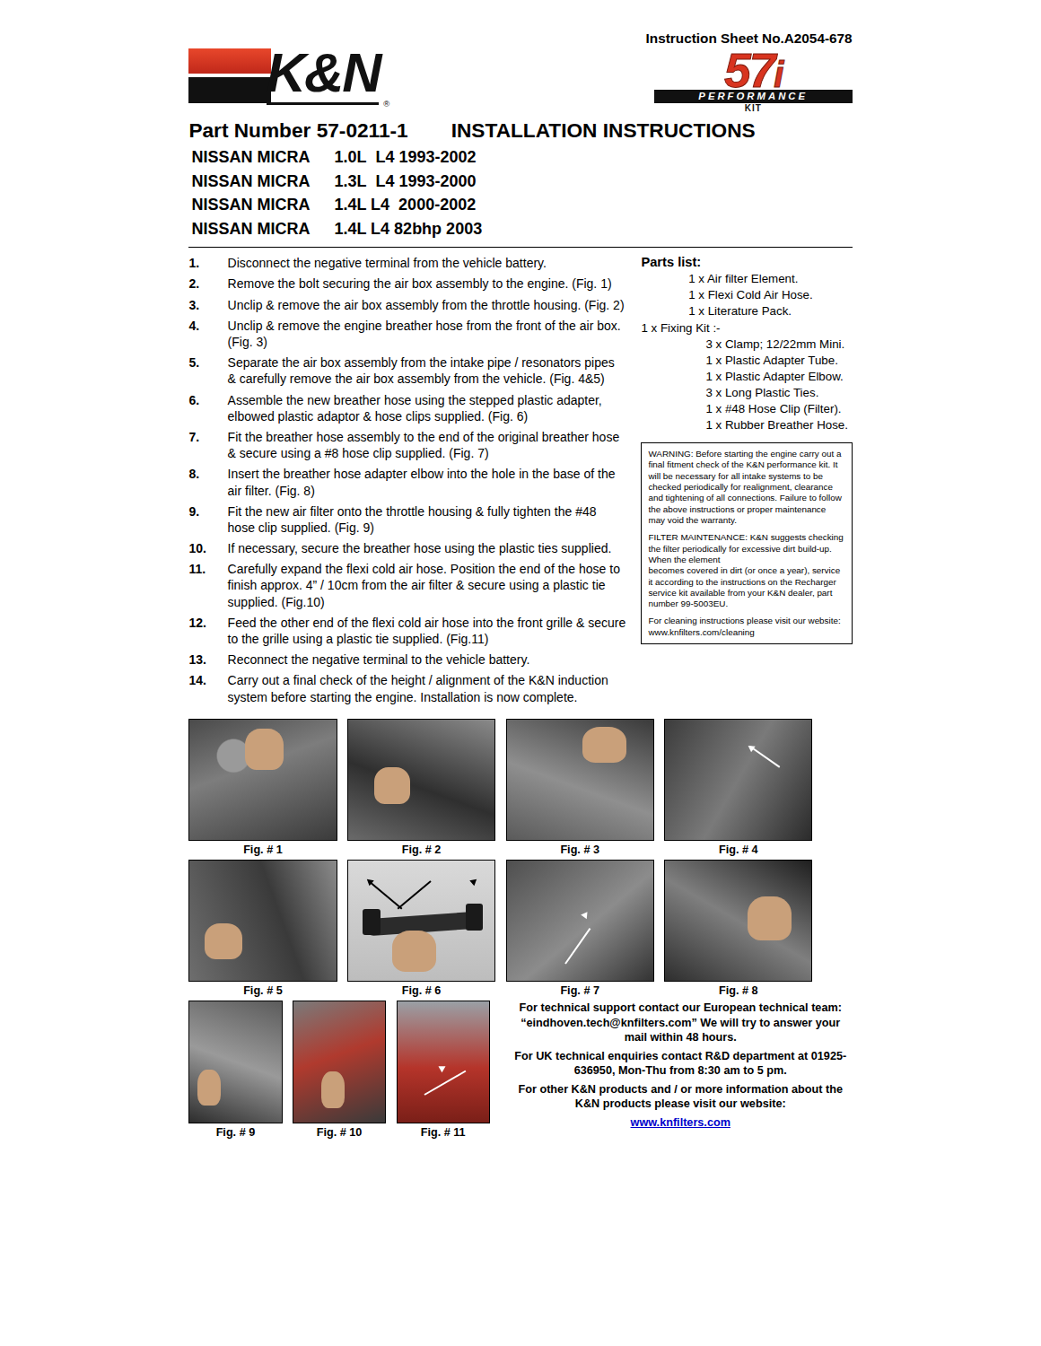Instruction Sheet No.A2054-678
K&N ®
57i
PERFORMANCE
KIT
Part Number 57-0211-1
INSTALLATION INSTRUCTIONS
| NISSAN MICRA | 1.0L L4 1993-2002 |
| NISSAN MICRA | 1.3L L4 1993-2000 |
| NISSAN MICRA | 1.4L L4 2000-2002 |
| NISSAN MICRA | 1.4L L4 82bhp 2003 |
Disconnect the negative terminal from the vehicle battery.
Remove the bolt securing the air box assembly to the engine. (Fig. 1)
Unclip & remove the air box assembly from the throttle housing. (Fig. 2)
Unclip & remove the engine breather hose from the front of the air box. (Fig. 3)
Separate the air box assembly from the intake pipe / resonators pipes & carefully remove the air box assembly from the vehicle. (Fig. 4&5)
Assemble the new breather hose using the stepped plastic adapter, elbowed plastic adaptor & hose clips supplied. (Fig. 6)
Fit the breather hose assembly to the end of the original breather hose & secure using a #8 hose clip supplied. (Fig. 7)
Insert the breather hose adapter elbow into the hole in the base of the air filter. (Fig. 8)
Fit the new air filter onto the throttle housing & fully tighten the #48 hose clip supplied. (Fig. 9)
If necessary, secure the breather hose using the plastic ties supplied.
Carefully expand the flexi cold air hose. Position the end of the hose to finish approx. 4” / 10cm from the air filter & secure using a plastic tie supplied. (Fig.10)
Feed the other end of the flexi cold air hose into the front grille & secure to the grille using a plastic tie supplied. (Fig.11)
Reconnect the negative terminal to the vehicle battery.
Carry out a final check of the height / alignment of the K&N induction system before starting the engine. Installation is now complete.
Parts list:
1 x Air filter Element.
1 x Flexi Cold Air Hose.
1 x Literature Pack.
1 x Fixing Kit :-
3 x Clamp; 12/22mm Mini.
1 x Plastic Adapter Tube.
1 x Plastic Adapter Elbow.
3 x Long Plastic Ties.
1 x #48 Hose Clip (Filter).
1 x Rubber Breather Hose.
WARNING: Before starting the engine carry out a final fitment check of the K&N performance kit. It will be necessary for all intake systems to be checked periodically for realignment, clearance and tightening of all connections. Failure to follow the above instructions or proper maintenance may void the warranty.
FILTER MAINTENANCE: K&N suggests checking the filter periodically for excessive dirt build-up. When the element
becomes covered in dirt (or once a year), service it according to the instructions on the Recharger service kit available from your K&N dealer, part number 99-5003EU.
For cleaning instructions please visit our website: www.knfilters.com/cleaning
Fig. # 1
Fig. # 2
Fig. # 3
Fig. # 4
Fig. # 5
Fig. # 6
Fig. # 7
Fig. # 8
Fig. # 9
Fig. # 10
Fig. # 11
For technical support contact our European technical team:
“eindhoven.tech@knfilters.com” We will try to answer your mail within 48 hours.
For UK technical enquiries contact R&D department at 01925-636950, Mon-Thu from 8:30 am to 5 pm.
For other K&N products and / or more information about the K&N products please visit our website:
www.knfilters.com